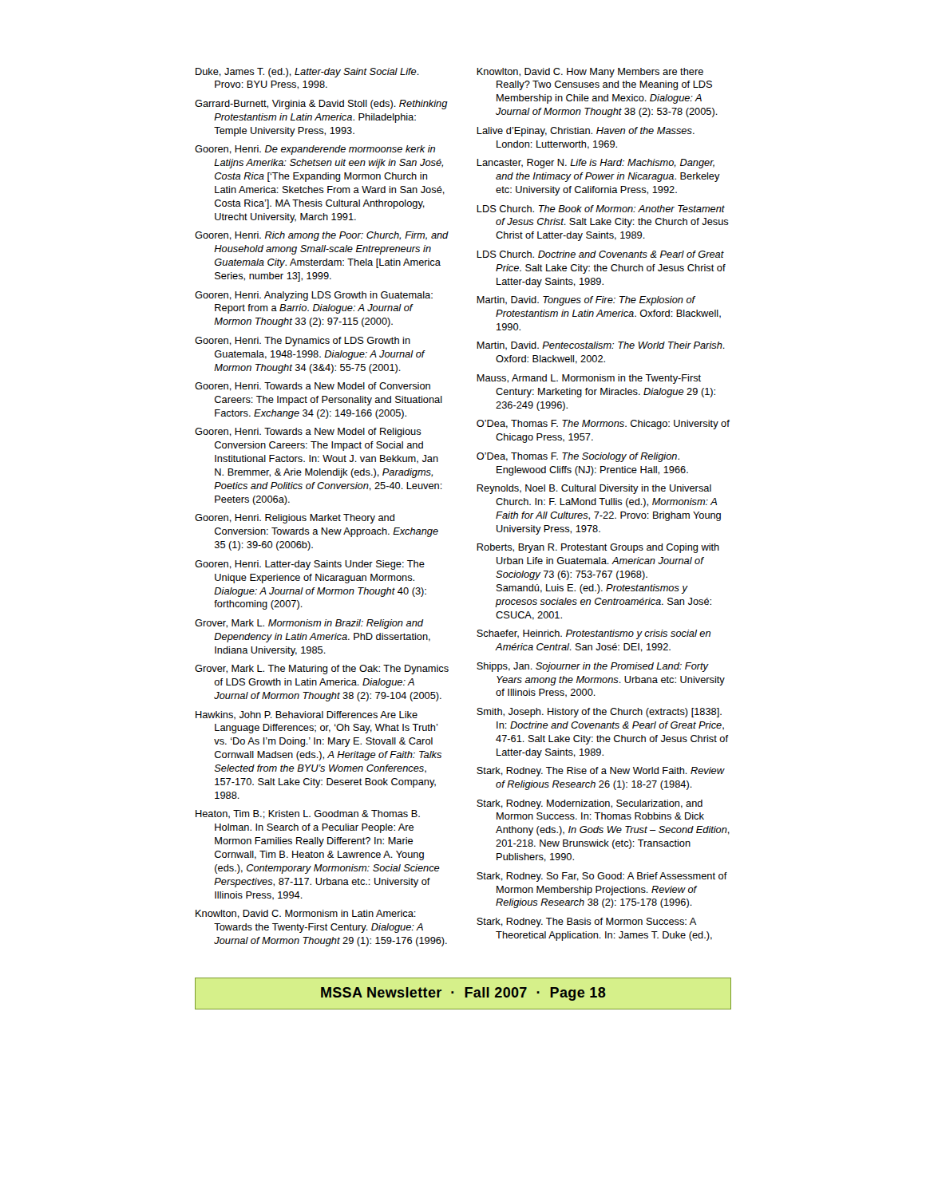Duke, James T. (ed.), Latter-day Saint Social Life. Provo: BYU Press, 1998.
Garrard-Burnett, Virginia & David Stoll (eds). Rethinking Protestantism in Latin America. Philadelphia: Temple University Press, 1993.
Gooren, Henri. De expanderende mormoonse kerk in Latijns Amerika: Schetsen uit een wijk in San José, Costa Rica [‘The Expanding Mormon Church in Latin America: Sketches From a Ward in San José, Costa Rica’]. MA Thesis Cultural Anthropology, Utrecht University, March 1991.
Gooren, Henri. Rich among the Poor: Church, Firm, and Household among Small-scale Entrepreneurs in Guatemala City. Amsterdam: Thela [Latin America Series, number 13], 1999.
Gooren, Henri. Analyzing LDS Growth in Guatemala: Report from a Barrio. Dialogue: A Journal of Mormon Thought 33 (2): 97-115 (2000).
Gooren, Henri. The Dynamics of LDS Growth in Guatemala, 1948-1998. Dialogue: A Journal of Mormon Thought 34 (3&4): 55-75 (2001).
Gooren, Henri. Towards a New Model of Conversion Careers: The Impact of Personality and Situational Factors. Exchange 34 (2): 149-166 (2005).
Gooren, Henri. Towards a New Model of Religious Conversion Careers: The Impact of Social and Institutional Factors. In: Wout J. van Bekkum, Jan N. Bremmer, & Arie Molendijk (eds.), Paradigms, Poetics and Politics of Conversion, 25-40. Leuven: Peeters (2006a).
Gooren, Henri. Religious Market Theory and Conversion: Towards a New Approach. Exchange 35 (1): 39-60 (2006b).
Gooren, Henri. Latter-day Saints Under Siege: The Unique Experience of Nicaraguan Mormons. Dialogue: A Journal of Mormon Thought 40 (3): forthcoming (2007).
Grover, Mark L. Mormonism in Brazil: Religion and Dependency in Latin America. PhD dissertation, Indiana University, 1985.
Grover, Mark L. The Maturing of the Oak: The Dynamics of LDS Growth in Latin America. Dialogue: A Journal of Mormon Thought 38 (2): 79-104 (2005).
Hawkins, John P. Behavioral Differences Are Like Language Differences; or, ‘Oh Say, What Is Truth’ vs. ‘Do As I’m Doing.’ In: Mary E. Stovall & Carol Cornwall Madsen (eds.), A Heritage of Faith: Talks Selected from the BYU’s Women Conferences, 157-170. Salt Lake City: Deseret Book Company, 1988.
Heaton, Tim B.; Kristen L. Goodman & Thomas B. Holman. In Search of a Peculiar People: Are Mormon Families Really Different? In: Marie Cornwall, Tim B. Heaton & Lawrence A. Young (eds.), Contemporary Mormonism: Social Science Perspectives, 87-117. Urbana etc.: University of Illinois Press, 1994.
Knowlton, David C. Mormonism in Latin America: Towards the Twenty-First Century. Dialogue: A Journal of Mormon Thought 29 (1): 159-176 (1996).
Knowlton, David C. How Many Members are there Really? Two Censuses and the Meaning of LDS Membership in Chile and Mexico. Dialogue: A Journal of Mormon Thought 38 (2): 53-78 (2005).
Lalive d’Epinay, Christian. Haven of the Masses. London: Lutterworth, 1969.
Lancaster, Roger N. Life is Hard: Machismo, Danger, and the Intimacy of Power in Nicaragua. Berkeley etc: University of California Press, 1992.
LDS Church. The Book of Mormon: Another Testament of Jesus Christ. Salt Lake City: the Church of Jesus Christ of Latter-day Saints, 1989.
LDS Church. Doctrine and Covenants & Pearl of Great Price. Salt Lake City: the Church of Jesus Christ of Latter-day Saints, 1989.
Martin, David. Tongues of Fire: The Explosion of Protestantism in Latin America. Oxford: Blackwell, 1990.
Martin, David. Pentecostalism: The World Their Parish. Oxford: Blackwell, 2002.
Mauss, Armand L. Mormonism in the Twenty-First Century: Marketing for Miracles. Dialogue 29 (1): 236-249 (1996).
O’Dea, Thomas F. The Mormons. Chicago: University of Chicago Press, 1957.
O’Dea, Thomas F. The Sociology of Religion. Englewood Cliffs (NJ): Prentice Hall, 1966.
Reynolds, Noel B. Cultural Diversity in the Universal Church. In: F. LaMond Tullis (ed.), Mormonism: A Faith for All Cultures, 7-22. Provo: Brigham Young University Press, 1978.
Roberts, Bryan R. Protestant Groups and Coping with Urban Life in Guatemala. American Journal of Sociology 73 (6): 753-767 (1968).
Samandú, Luis E. (ed.). Protestantismos y procesos sociales en Centroamérica. San José: CSUCA, 2001.
Schaefer, Heinrich. Protestantismo y crisis social en América Central. San José: DEI, 1992.
Shipps, Jan. Sojourner in the Promised Land: Forty Years among the Mormons. Urbana etc: University of Illinois Press, 2000.
Smith, Joseph. History of the Church (extracts) [1838]. In: Doctrine and Covenants & Pearl of Great Price, 47-61. Salt Lake City: the Church of Jesus Christ of Latter-day Saints, 1989.
Stark, Rodney. The Rise of a New World Faith. Review of Religious Research 26 (1): 18-27 (1984).
Stark, Rodney. Modernization, Secularization, and Mormon Success. In: Thomas Robbins & Dick Anthony (eds.), In Gods We Trust – Second Edition, 201-218. New Brunswick (etc): Transaction Publishers, 1990.
Stark, Rodney. So Far, So Good: A Brief Assessment of Mormon Membership Projections. Review of Religious Research 38 (2): 175-178 (1996).
Stark, Rodney. The Basis of Mormon Success: A Theoretical Application. In: James T. Duke (ed.),
MSSA Newsletter · Fall 2007 · Page 18